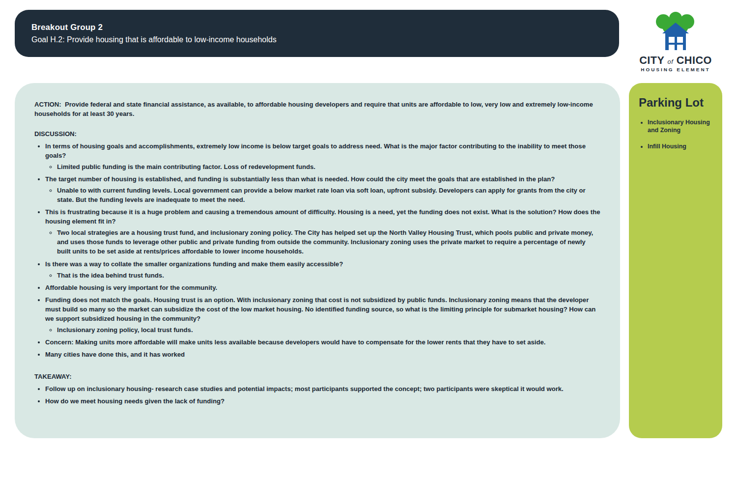Breakout Group 2
Goal H.2: Provide housing that is affordable to low-income households
CITY of CHICO
HOUSING ELEMENT
ACTION: Provide federal and state financial assistance, as available, to affordable housing developers and require that units are affordable to low, very low and extremely low-income households for at least 30 years.
DISCUSSION:
In terms of housing goals and accomplishments, extremely low income is below target goals to address need. What is the major factor contributing to the inability to meet those goals?
Limited public funding is the main contributing factor. Loss of redevelopment funds.
The target number of housing is established, and funding is substantially less than what is needed. How could the city meet the goals that are established in the plan?
Unable to with current funding levels. Local government can provide a below market rate loan via soft loan, upfront subsidy. Developers can apply for grants from the city or state. But the funding levels are inadequate to meet the need.
This is frustrating because it is a huge problem and causing a tremendous amount of difficulty. Housing is a need, yet the funding does not exist. What is the solution? How does the housing element fit in?
Two local strategies are a housing trust fund, and inclusionary zoning policy. The City has helped set up the North Valley Housing Trust, which pools public and private money, and uses those funds to leverage other public and private funding from outside the community. Inclusionary zoning uses the private market to require a percentage of newly built units to be set aside at rents/prices affordable to lower income households.
Is there was a way to collate the smaller organizations funding and make them easily accessible?
That is the idea behind trust funds.
Affordable housing is very important for the community.
Funding does not match the goals. Housing trust is an option. With inclusionary zoning that cost is not subsidized by public funds. Inclusionary zoning means that the developer must build so many so the market can subsidize the cost of the low market housing. No identified funding source, so what is the limiting principle for submarket housing? How can we support subsidized housing in the community?
Inclusionary zoning policy, local trust funds.
Concern: Making units more affordable will make units less available because developers would have to compensate for the lower rents that they have to set aside.
Many cities have done this, and it has worked
TAKEAWAY:
Follow up on inclusionary housing- research case studies and potential impacts; most participants supported the concept; two participants were skeptical it would work.
How do we meet housing needs given the lack of funding?
Parking Lot
Inclusionary Housing and Zoning
Infill Housing